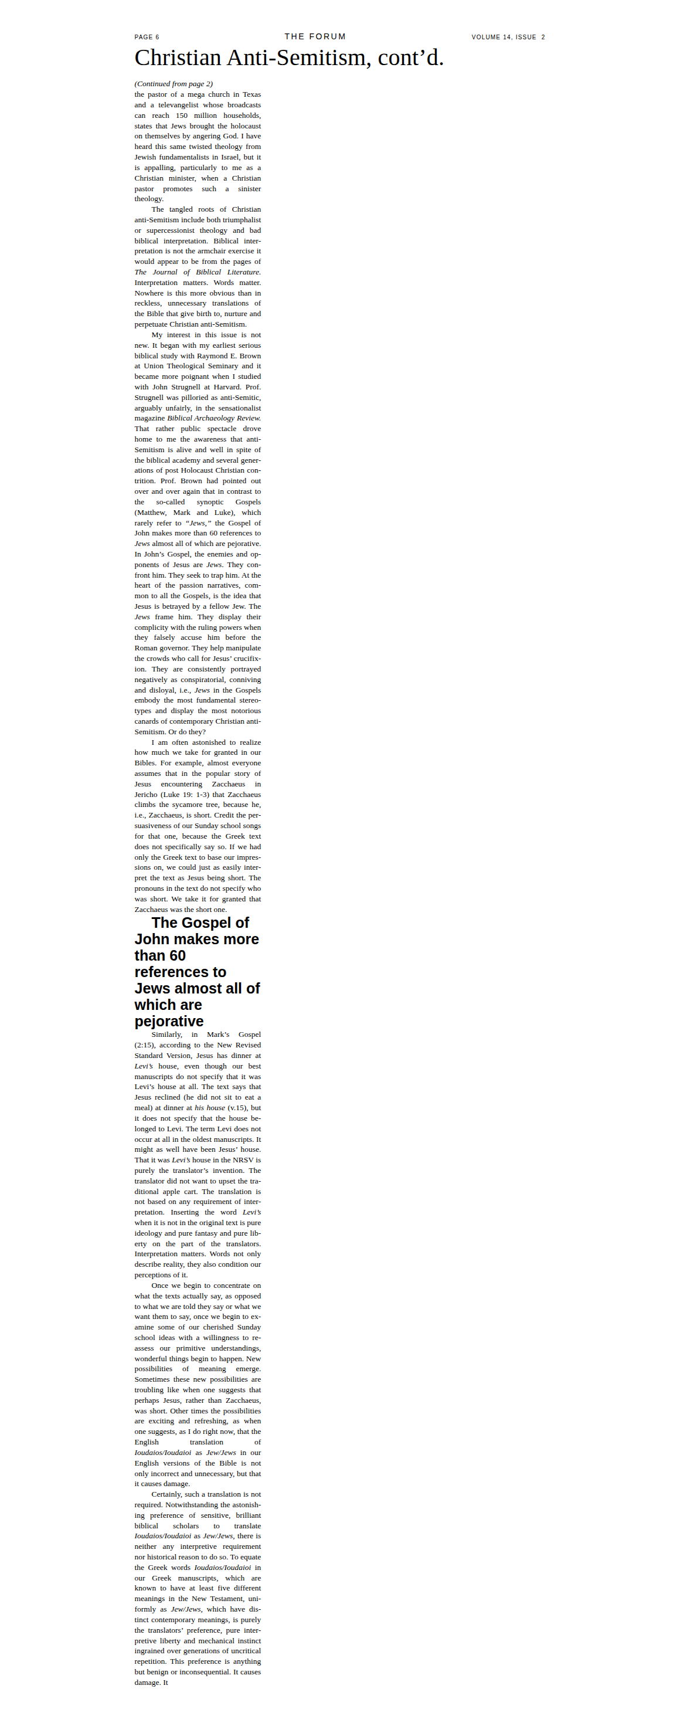PAGE 6
THE FORUM
VOLUME 14, ISSUE 2
Christian Anti-Semitism, cont’d.
(Continued from page 2)
the pastor of a mega church in Texas and a televangelist whose broadcasts can reach 150 million households, states that Jews brought the holocaust on themselves by angering God. I have heard this same twisted theology from Jewish fundamentalists in Israel, but it is appalling, particularly to me as a Christian minister, when a Christian pastor promotes such a sinister theology.
The tangled roots of Christian anti-Semitism include both triumphalist or supercessionist theology and bad biblical interpretation. Biblical interpretation is not the armchair exercise it would appear to be from the pages of The Journal of Biblical Literature. Interpretation matters. Words matter. Nowhere is this more obvious than in reckless, unnecessary translations of the Bible that give birth to, nurture and perpetuate Christian anti-Semitism.
My interest in this issue is not new. It began with my earliest serious biblical study with Raymond E. Brown at Union Theological Seminary and it became more poignant when I studied with John Strugnell at Harvard. Prof. Strugnell was pilloried as anti-Semitic, arguably unfairly, in the sensationalist magazine Biblical Archaeology Review. That rather public spectacle drove home to me the awareness that anti-Semitism is alive and well in spite of the biblical academy and several generations of post Holocaust Christian contrition. Prof. Brown had pointed out over and over again that in contrast to the so-called synoptic Gospels (Matthew, Mark and Luke), which rarely refer to “Jews,” the Gospel of John makes more than 60 references to Jews almost all of which are pejorative. In John’s Gospel, the enemies and opponents of Jesus are Jews. They confront him. They seek to trap him. At the heart of the passion narratives, common to all the Gospels, is the idea that Jesus is betrayed by a fellow Jew. The Jews frame him. They display their complicity with the ruling powers when they falsely accuse him before the Roman governor. They help manipulate the crowds who call for Jesus’ crucifixion. They are consistently portrayed negatively as conspiratorial, conniving and disloyal, i.e., Jews in the Gospels embody the most fundamental stereotypes and display the most notorious canards of contemporary Christian anti-Semitism. Or do they?
I am often astonished to realize how much we take for granted in our Bibles. For example, almost everyone assumes that in the popular story of Jesus encountering Zacchaeus in Jericho (Luke 19: 1-3) that Zacchaeus climbs the sycamore tree, because he, i.e., Zacchaeus, is short. Credit the persuasiveness of our Sunday school songs for that one, because the Greek text does not specifically say so. If we had only the Greek text to base our impressions on, we could just as easily interpret the text as Jesus being short. The pronouns in the text do not specify who was short. We take it for granted that Zacchaeus was the short one.
The Gospel of John makes more than 60 references to Jews almost all of which are pejorative
Similarly, in Mark’s Gospel (2:15), according to the New Revised Standard Version, Jesus has dinner at Levi’s house, even though our best manuscripts do not specify that it was Levi’s house at all. The text says that Jesus reclined (he did not sit to eat a meal) at dinner at his house (v.15), but it does not specify that the house belonged to Levi. The term Levi does not occur at all in the oldest manuscripts. It might as well have been Jesus’ house. That it was Levi’s house in the NRSV is purely the translator’s invention. The translator did not want to upset the traditional apple cart. The translation is not based on any requirement of interpretation. Inserting the word Levi’s when it is not in the original text is pure ideology and pure fantasy and pure liberty on the part of the translators. Interpretation matters. Words not only describe reality, they also condition our perceptions of it.
Once we begin to concentrate on what the texts actually say, as opposed to what we are told they say or what we want them to say, once we begin to examine some of our cherished Sunday school ideas with a willingness to reassess our primitive understandings, wonderful things begin to happen. New possibilities of meaning emerge. Sometimes these new possibilities are troubling like when one suggests that perhaps Jesus, rather than Zacchaeus, was short. Other times the possibilities are exciting and refreshing, as when one suggests, as I do right now, that the English translation of Ioudaios/Ioudaioi as Jew/Jews in our English versions of the Bible is not only incorrect and unnecessary, but that it causes damage.
Certainly, such a translation is not required. Notwithstanding the astonishing preference of sensitive, brilliant biblical scholars to translate Ioudaios/Ioudaioi as Jew/Jews, there is neither any interpretive requirement nor historical reason to do so. To equate the Greek words Ioudaios/Ioudaioi in our Greek manuscripts, which are known to have at least five different meanings in the New Testament, uniformly as Jew/Jews, which have distinct contemporary meanings, is purely the translators’ preference, pure interpretive liberty and mechanical instinct ingrained over generations of uncritical repetition. This preference is anything but benign or inconsequential. It causes damage. It